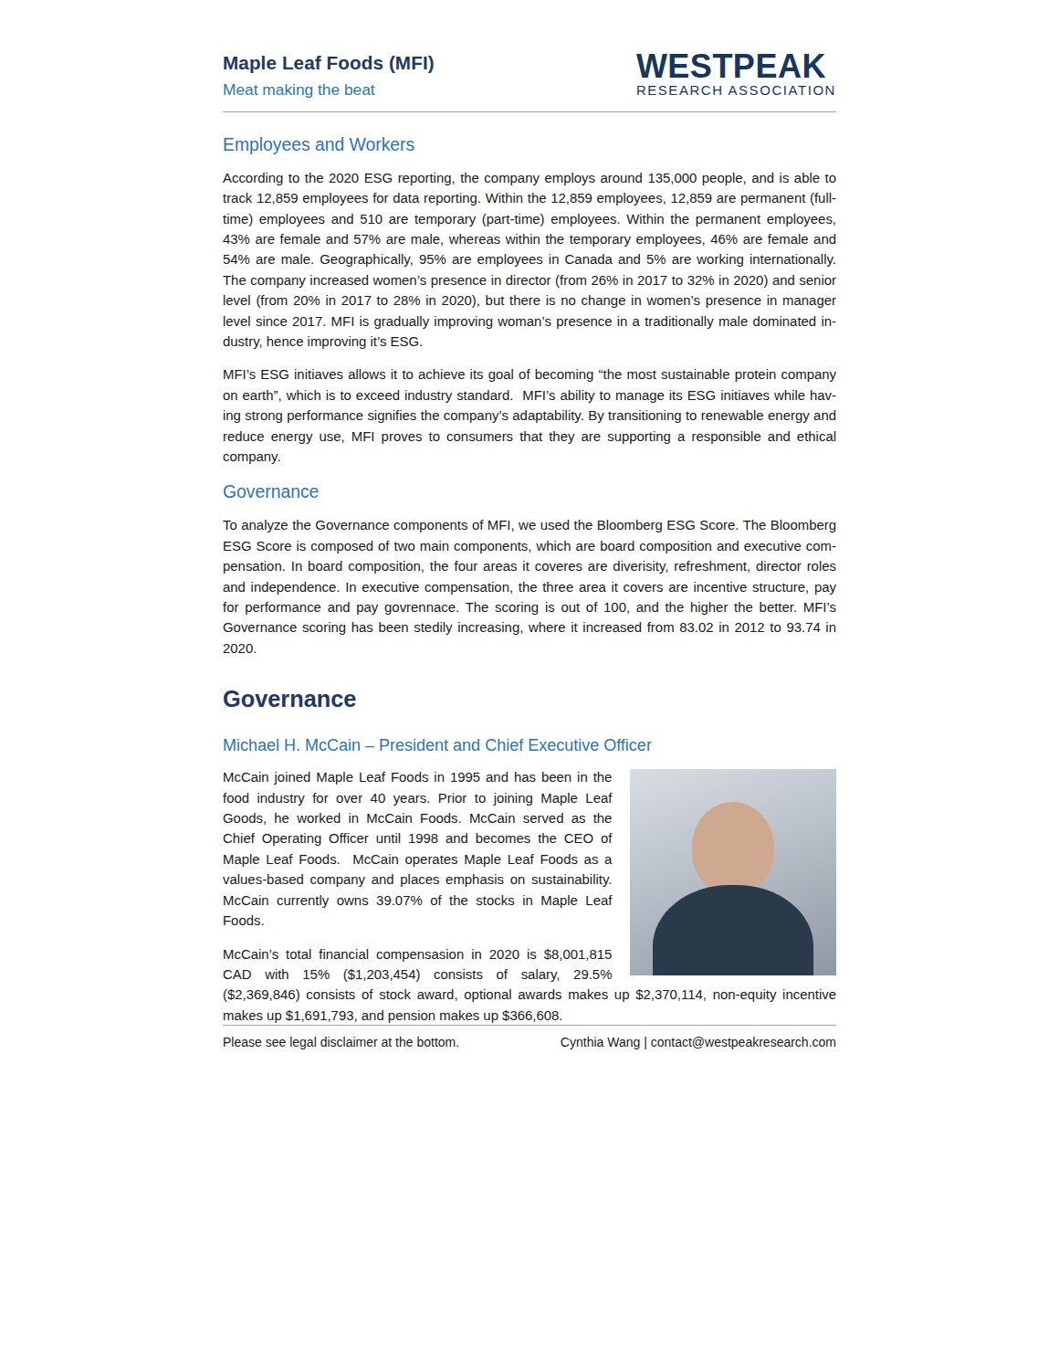Maple Leaf Foods (MFI)
Meat making the beat
WESTPEAK RESEARCH ASSOCIATION
Employees and Workers
According to the 2020 ESG reporting, the company employs around 135,000 people, and is able to track 12,859 employees for data reporting. Within the 12,859 employees, 12,859 are permanent (full-time) employees and 510 are temporary (part-time) employees. Within the permanent employees, 43% are female and 57% are male, whereas within the temporary employees, 46% are female and 54% are male. Geographically, 95% are employees in Canada and 5% are working internationally. The company increased women’s presence in director (from 26% in 2017 to 32% in 2020) and senior level (from 20% in 2017 to 28% in 2020), but there is no change in women’s presence in manager level since 2017. MFI is gradually improving woman’s presence in a traditionally male dominated industry, hence improving it’s ESG.
MFI’s ESG initiaves allows it to achieve its goal of becoming “the most sustainable protein company on earth”, which is to exceed industry standard. MFI’s ability to manage its ESG initiaves while having strong performance signifies the company’s adaptability. By transitioning to renewable energy and reduce energy use, MFI proves to consumers that they are supporting a responsible and ethical company.
Governance
To analyze the Governance components of MFI, we used the Bloomberg ESG Score. The Bloomberg ESG Score is composed of two main components, which are board composition and executive compensation. In board composition, the four areas it coveres are diverisity, refreshment, director roles and independence. In executive compensation, the three area it covers are incentive structure, pay for performance and pay govrennace. The scoring is out of 100, and the higher the better. MFI’s Governance scoring has been stedily increasing, where it increased from 83.02 in 2012 to 93.74 in 2020.
Governance
Michael H. McCain – President and Chief Executive Officer
McCain joined Maple Leaf Foods in 1995 and has been in the food industry for over 40 years. Prior to joining Maple Leaf Goods, he worked in McCain Foods. McCain served as the Chief Operating Officer until 1998 and becomes the CEO of Maple Leaf Foods. McCain operates Maple Leaf Foods as a values-based company and places emphasis on sustainability. McCain currently owns 39.07% of the stocks in Maple Leaf Foods.
McCain’s total financial compensasion in 2020 is $8,001,815 CAD with 15% ($1,203,454) consists of salary, 29.5% ($2,369,846) consists of stock award, optional awards makes up $2,370,114, non-equity incentive makes up $1,691,793, and pension makes up $366,608.
Please see legal disclaimer at the bottom.
Cynthia Wang | contact@westpeakresearch.com